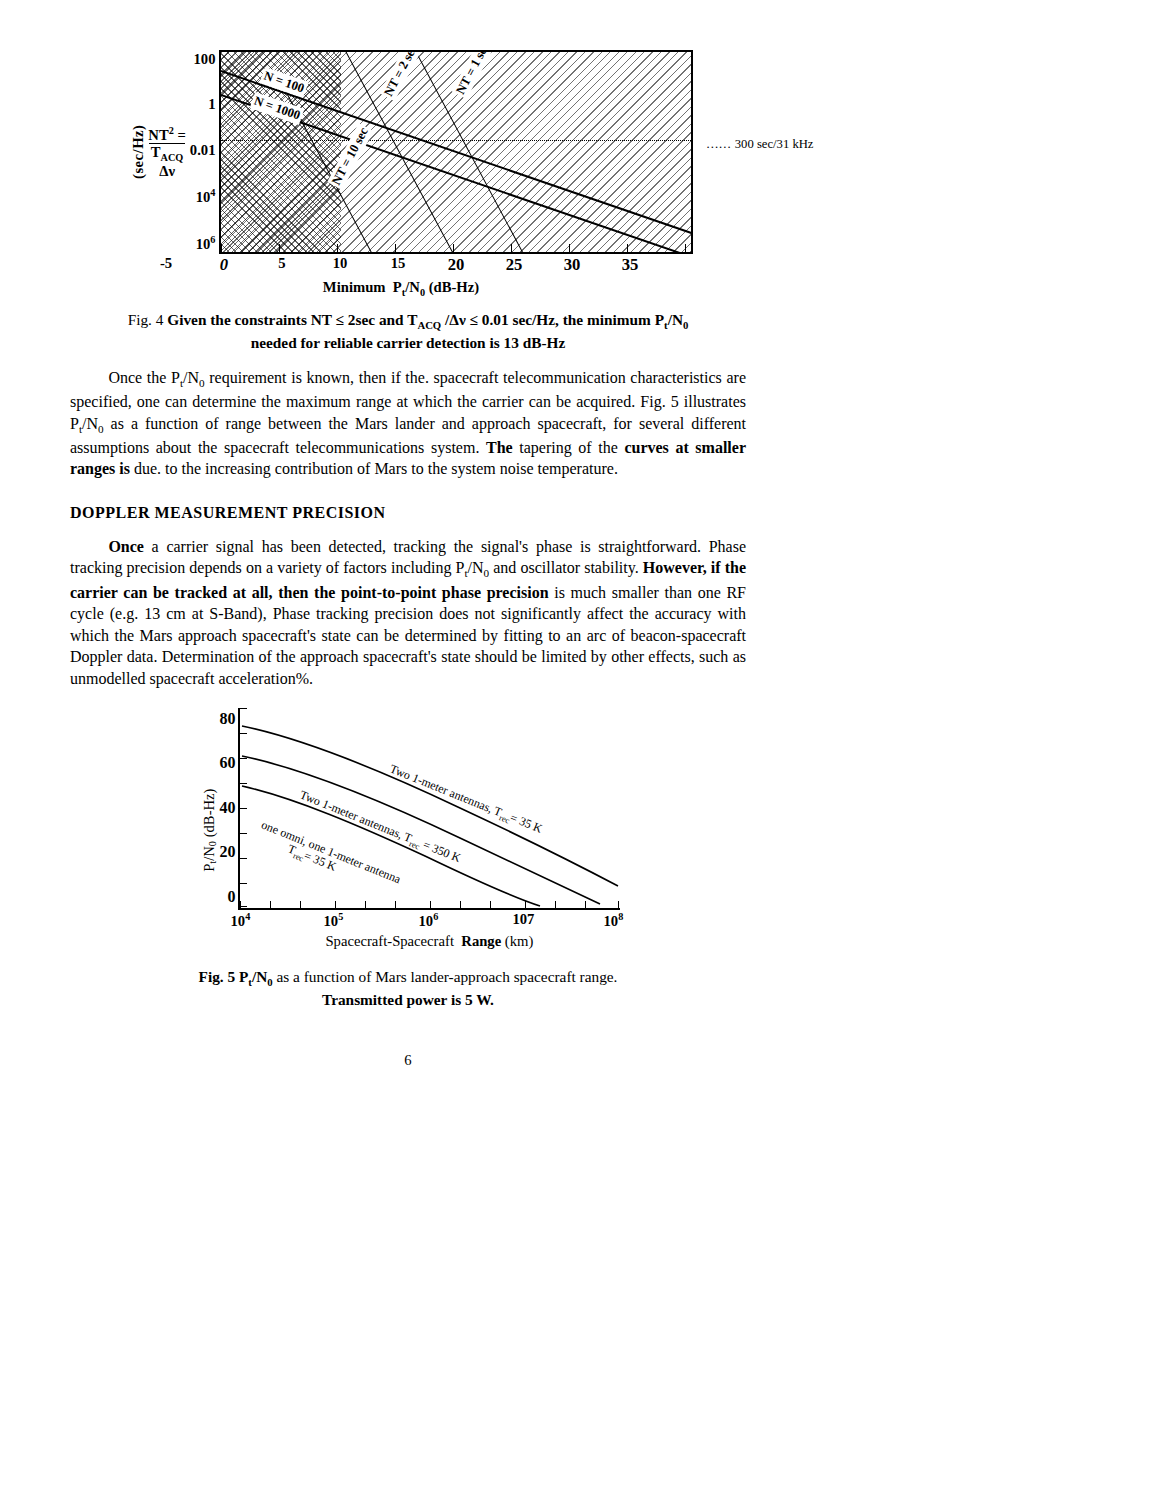(sec/Hz)
NT2 =
TACQ
Δν
100 1 0.01 104 106
N = 100
N = 1000
NT = 2 sec
NT = 1 sec
NT = 10 sec
...... 300 sec/31 kHz
-5 0 5 10 15 20 25 30 35
Minimum Pt/N0 (dB-Hz)
Fig. 4 Given the constraints NT ≤ 2sec and TACQ /Δν ≤ 0.01 sec/Hz, the minimum Pt/N0 needed for reliable carrier detection is 13 dB-Hz
Once the Pt/N0 requirement is known, then if the. spacecraft telecommunication characteristics are specified, one can determine the maximum range at which the carrier can be acquired. Fig. 5 illustrates Pt/N0 as a function of range between the Mars lander and approach spacecraft, for several different assumptions about the spacecraft telecommunications system. The tapering of the curves at smaller ranges is due. to the increasing contribution of Mars to the system noise temperature.
DOPPLER MEASUREMENT PRECISION
Once a carrier signal has been detected, tracking the signal's phase is straightforward. Phase tracking precision depends on a variety of factors including Pt/N0 and oscillator stability. However, if the carrier can be tracked at all, then the point-to-point phase precision is much smaller than one RF cycle (e.g. 13 cm at S-Band), Phase tracking precision does not significantly affect the accuracy with which the Mars approach spacecraft's state can be determined by fitting to an arc of beacon-spacecraft Doppler data. Determination of the approach spacecraft's state should be limited by other effects, such as unmodelled spacecraft acceleration%.
Pt/N0 (dB-Hz)
80 60 40 20 0
Two 1-meter antennas, Trec= 35 K
Two 1-meter antennas, Trec = 350 K
one omni, one 1-meter antenna
Trec= 35 K
104 105 106 107 108
Spacecraft-Spacecraft Range (km)
Fig. 5 Pt/N0 as a function of Mars lander-approach spacecraft range.
Transmitted power is 5 W.
6